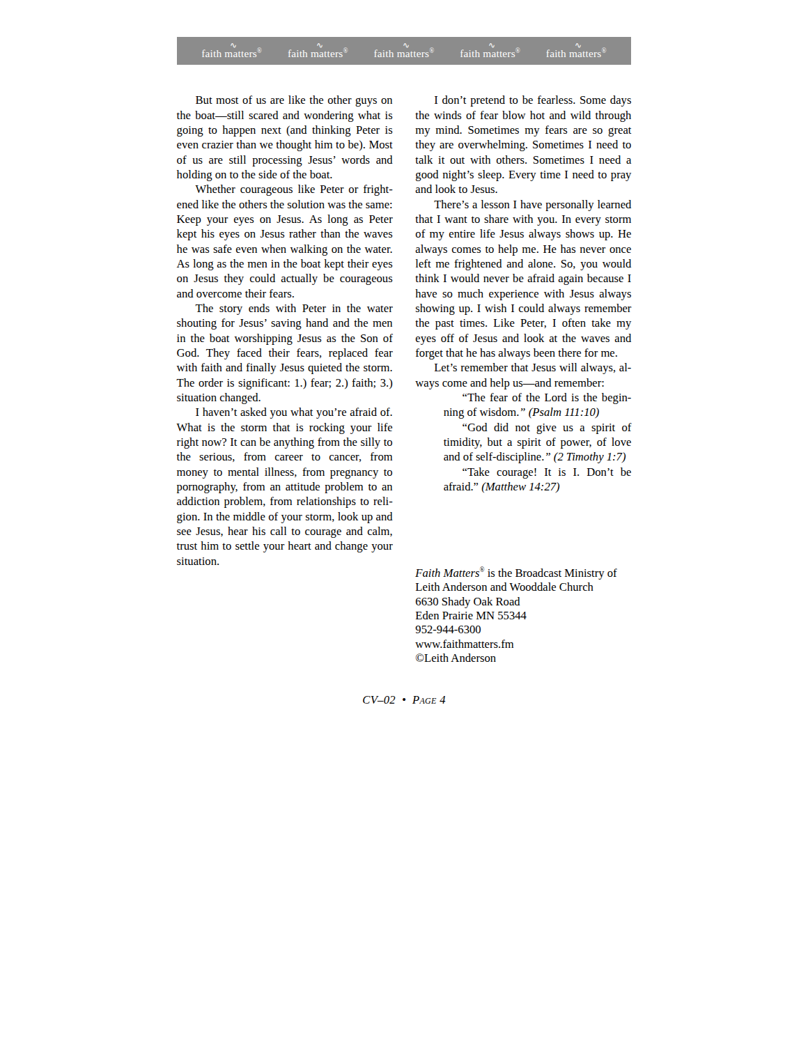∿faith matters® ∿faith matters® ∿faith matters® ∿faith matters® ∿faith matters®
But most of us are like the other guys on the boat—still scared and wondering what is going to happen next (and thinking Peter is even crazier than we thought him to be). Most of us are still processing Jesus’ words and holding on to the side of the boat.
Whether courageous like Peter or frightened like the others the solution was the same: Keep your eyes on Jesus. As long as Peter kept his eyes on Jesus rather than the waves he was safe even when walking on the water. As long as the men in the boat kept their eyes on Jesus they could actually be courageous and overcome their fears.
The story ends with Peter in the water shouting for Jesus’ saving hand and the men in the boat worshipping Jesus as the Son of God. They faced their fears, replaced fear with faith and finally Jesus quieted the storm. The order is significant: 1.) fear; 2.) faith; 3.) situation changed.
I haven’t asked you what you’re afraid of. What is the storm that is rocking your life right now? It can be anything from the silly to the serious, from career to cancer, from money to mental illness, from pregnancy to pornography, from an attitude problem to an addiction problem, from relationships to religion. In the middle of your storm, look up and see Jesus, hear his call to courage and calm, trust him to settle your heart and change your situation.
I don’t pretend to be fearless. Some days the winds of fear blow hot and wild through my mind. Sometimes my fears are so great they are overwhelming. Sometimes I need to talk it out with others. Sometimes I need a good night’s sleep. Every time I need to pray and look to Jesus.
There’s a lesson I have personally learned that I want to share with you. In every storm of my entire life Jesus always shows up. He always comes to help me. He has never once left me frightened and alone. So, you would think I would never be afraid again because I have so much experience with Jesus always showing up. I wish I could always remember the past times. Like Peter, I often take my eyes off of Jesus and look at the waves and forget that he has always been there for me.
Let’s remember that Jesus will always, always come and help us—and remember:
“The fear of the Lord is the beginning of wisdom.” (Psalm 111:10)
“God did not give us a spirit of timidity, but a spirit of power, of love and of self-discipline.” (2 Timothy 1:7)
“Take courage! It is I. Don’t be afraid.” (Matthew 14:27)
Faith Matters® is the Broadcast Ministry of
Leith Anderson and Wooddale Church
6630 Shady Oak Road
Eden Prairie MN 55344
952-944-6300
www.faithmatters.fm
©Leith Anderson
CV–02 • Page 4